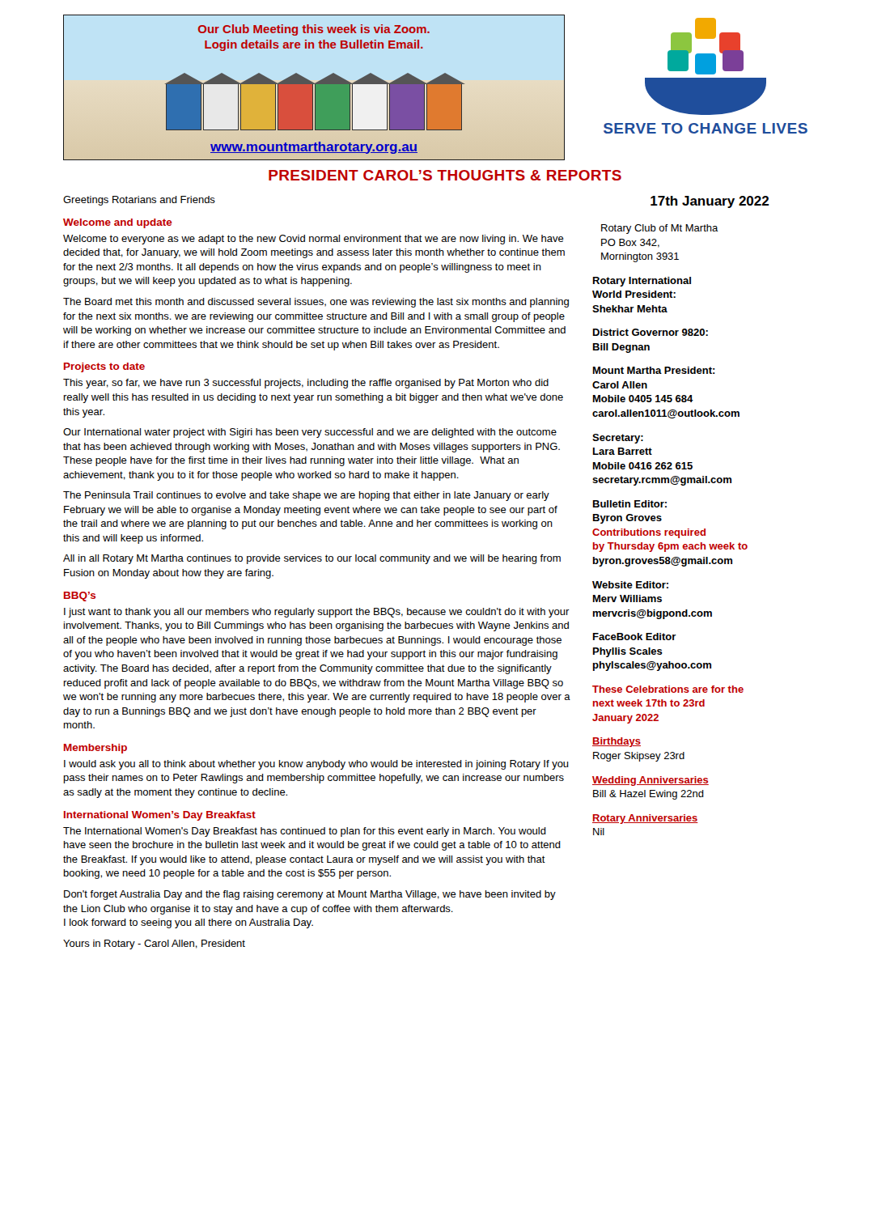Our Club Meeting this week is via Zoom.
Login details are in the Bulletin Email.
www.mountmartharotary.org.au
SERVE TO CHANGE LIVES
PRESIDENT CAROL’S THOUGHTS & REPORTS
Greetings Rotarians and Friends
Welcome and update
Welcome to everyone as we adapt to the new Covid normal environment that we are now living in. We have decided that, for January, we will hold Zoom meetings and assess later this month whether to continue them for the next 2/3 months. It all depends on how the virus expands and on people’s willingness to meet in groups, but we will keep you updated as to what is happening.
The Board met this month and discussed several issues, one was reviewing the last six months and planning for the next six months. we are reviewing our committee structure and Bill and I with a small group of people will be working on whether we increase our committee structure to include an Environmental Committee and if there are other committees that we think should be set up when Bill takes over as President.
Projects to date
This year, so far, we have run 3 successful projects, including the raffle organised by Pat Morton who did really well this has resulted in us deciding to next year run something a bit bigger and then what we've done this year.
Our International water project with Sigiri has been very successful and we are delighted with the outcome that has been achieved through working with Moses, Jonathan and with Moses villages supporters in PNG. These people have for the first time in their lives had running water into their little village. What an achievement, thank you to it for those people who worked so hard to make it happen.
The Peninsula Trail continues to evolve and take shape we are hoping that either in late January or early February we will be able to organise a Monday meeting event where we can take people to see our part of the trail and where we are planning to put our benches and table. Anne and her committees is working on this and will keep us informed.
All in all Rotary Mt Martha continues to provide services to our local community and we will be hearing from Fusion on Monday about how they are faring.
BBQ’s
I just want to thank you all our members who regularly support the BBQs, because we couldn't do it with your involvement. Thanks, you to Bill Cummings who has been organising the barbecues with Wayne Jenkins and all of the people who have been involved in running those barbecues at Bunnings. I would encourage those of you who haven’t been involved that it would be great if we had your support in this our major fundraising activity. The Board has decided, after a report from the Community committee that due to the significantly reduced profit and lack of people available to do BBQs, we withdraw from the Mount Martha Village BBQ so we won't be running any more barbecues there, this year. We are currently required to have 18 people over a day to run a Bunnings BBQ and we just don’t have enough people to hold more than 2 BBQ event per month.
Membership
I would ask you all to think about whether you know anybody who would be interested in joining Rotary If you pass their names on to Peter Rawlings and membership committee hopefully, we can increase our numbers as sadly at the moment they continue to decline.
International Women’s Day Breakfast
The International Women's Day Breakfast has continued to plan for this event early in March. You would have seen the brochure in the bulletin last week and it would be great if we could get a table of 10 to attend the Breakfast. If you would like to attend, please contact Laura or myself and we will assist you with that booking, we need 10 people for a table and the cost is $55 per person.
Don't forget Australia Day and the flag raising ceremony at Mount Martha Village, we have been invited by the Lion Club who organise it to stay and have a cup of coffee with them afterwards.
I look forward to seeing you all there on Australia Day.
Yours in Rotary - Carol Allen, President
17th January 2022
Rotary Club of Mt Martha
PO Box 342,
Mornington 3931
Rotary International
World President:
Shekhar Mehta
District Governor 9820:
Bill Degnan
Mount Martha President:
Carol Allen
Mobile 0405 145 684
carol.allen1011@outlook.com
Secretary:
Lara Barrett
Mobile 0416 262 615
secretary.rcmm@gmail.com
Bulletin Editor:
Byron Groves
Contributions required
by Thursday 6pm each week to
byron.groves58@gmail.com
Website Editor:
Merv Williams
mervcris@bigpond.com
FaceBook Editor
Phyllis Scales
phylscales@yahoo.com
These Celebrations are for the
next week 17th to 23rd
January 2022
Birthdays
Roger Skipsey 23rd
Wedding Anniversaries
Bill & Hazel Ewing 22nd
Rotary Anniversaries
Nil